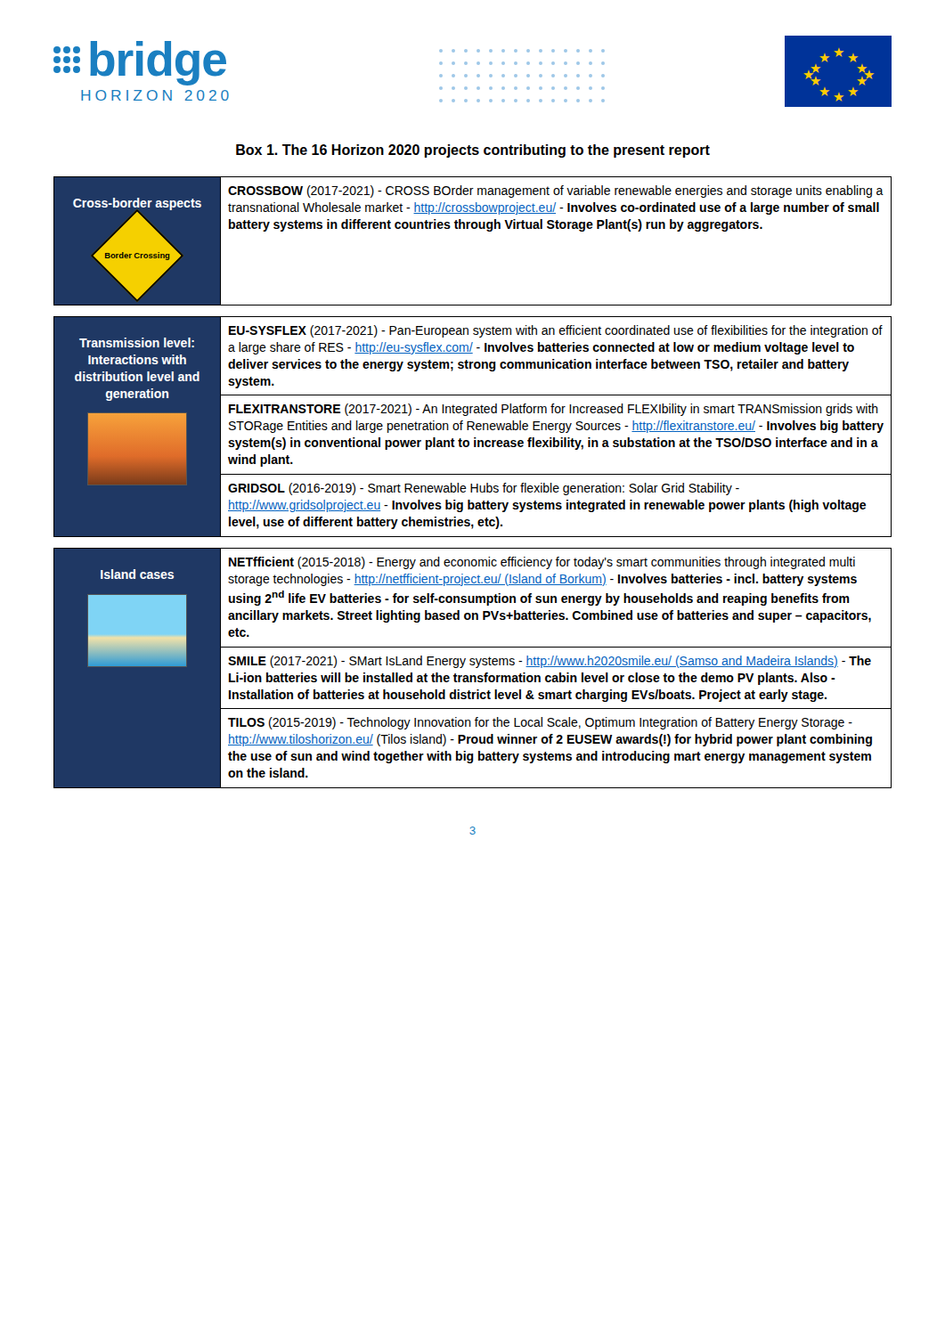bridge
HORIZON 2020
★ ★ ★ ★ ★ ★ ★ ★ ★ ★ ★ ★
Box 1. The 16 Horizon 2020 projects contributing to the present report
| Cross-border aspects Border Crossing | CROSSBOW (2017-2021) - CROSS BOrder management of variable renewable energies and storage units enabling a transnational Wholesale market - http://crossbowproject.eu/ - Involves co-ordinated use of a large number of small battery systems in different countries through Virtual Storage Plant(s) run by aggregators. |
| Transmission level: Interactions with distribution level and generation | EU-SYSFLEX (2017-2021) - Pan-European system with an efficient coordinated use of flexibilities for the integration of a large share of RES - http://eu-sysflex.com/ - Involves batteries connected at low or medium voltage level to deliver services to the energy system; strong communication interface between TSO, retailer and battery system. |
| FLEXITRANSTORE (2017-2021) - An Integrated Platform for Increased FLEXIbility in smart TRANSmission grids with STORage Entities and large penetration of Renewable Energy Sources - http://flexitranstore.eu/ - Involves big battery system(s) in conventional power plant to increase flexibility, in a substation at the TSO/DSO interface and in a wind plant. |
| GRIDSOL (2016-2019) - Smart Renewable Hubs for flexible generation: Solar Grid Stability - http://www.gridsolproject.eu - Involves big battery systems integrated in renewable power plants (high voltage level, use of different battery chemistries, etc). |
| Island cases | NETfficient (2015-2018) - Energy and economic efficiency for today's smart communities through integrated multi storage technologies - http://netfficient-project.eu/ (Island of Borkum) - Involves batteries - incl. battery systems using 2 nd life EV batteries - for self-consumption of sun energy by households and reaping benefits from ancillary markets. Street lighting based on PVs+batteries. Combined use of batteries and super – capacitors, etc. |
| SMILE (2017-2021) - SMart IsLand Energy systems - http://www.h2020smile.eu/ (Samso and Madeira Islands) - The Li-ion batteries will be installed at the transformation cabin level or close to the demo PV plants. Also - Installation of batteries at household district level & smart charging EVs/boats. Project at early stage. |
| TILOS (2015-2019) - Technology Innovation for the Local Scale, Optimum Integration of Battery Energy Storage - http://www.tiloshorizon.eu/ (Tilos island) - Proud winner of 2 EUSEW awards(!) for hybrid power plant combining the use of sun and wind together with big battery systems and introducing mart energy management system on the island. |
3